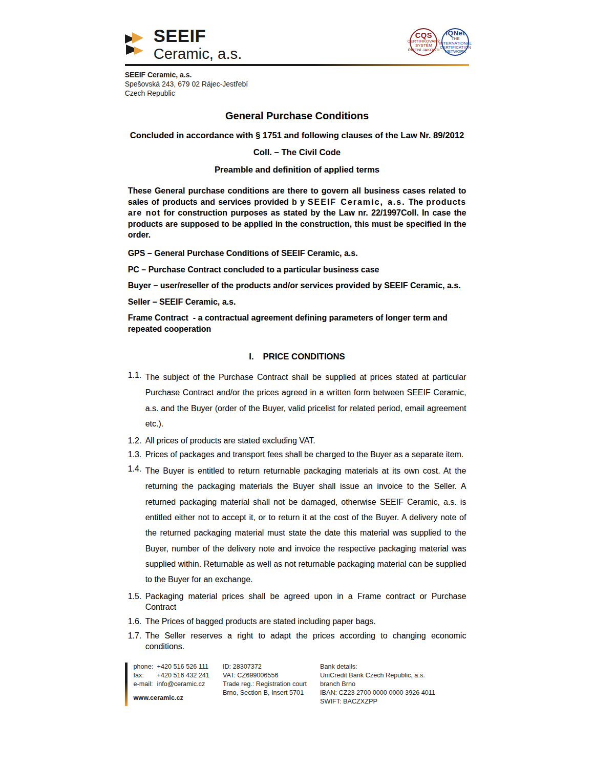SEEIF
Ceramic, a.s.
CQS CERTIFIKOVANÝ SYSTÉM
ŘÍZENÍ JAKOSTI
IQNet THE INTERNATIONAL
CERTIFICATION NETWORK
SEEIF Ceramic, a.s.
Spešovská 243, 679 02 Rájec-Jestřebí
Czech Republic
General Purchase Conditions
Concluded in accordance with § 1751 and following clauses of the Law Nr. 89/2012
Coll. – The Civil Code
Preamble and definition of applied terms
These General purchase conditions are there to govern all business cases related to sales of products and services provided b y SEEIF Ceramic, a.s. The products are not for construction purposes as stated by the Law nr. 22/1997Coll. In case the products are supposed to be applied in the construction, this must be specified in the order.
GPS – General Purchase Conditions of SEEIF Ceramic, a.s.
PC – Purchase Contract concluded to a particular business case
Buyer – user/reseller of the products and/or services provided by SEEIF Ceramic, a.s.
Seller – SEEIF Ceramic, a.s.
Frame Contract - a contractual agreement defining parameters of longer term and repeated cooperation
I. PRICE CONDITIONS
1.1. The subject of the Purchase Contract shall be supplied at prices stated at particular Purchase Contract and/or the prices agreed in a written form between SEEIF Ceramic, a.s. and the Buyer (order of the Buyer, valid pricelist for related period, email agreement etc.).
1.2. All prices of products are stated excluding VAT.
1.3. Prices of packages and transport fees shall be charged to the Buyer as a separate item.
1.4. The Buyer is entitled to return returnable packaging materials at its own cost. At the returning the packaging materials the Buyer shall issue an invoice to the Seller. A returned packaging material shall not be damaged, otherwise SEEIF Ceramic, a.s. is entitled either not to accept it, or to return it at the cost of the Buyer. A delivery note of the returned packaging material must state the date this material was supplied to the Buyer, number of the delivery note and invoice the respective packaging material was supplied within. Returnable as well as not returnable packaging material can be supplied to the Buyer for an exchange.
1.5. Packaging material prices shall be agreed upon in a Frame contract or Purchase Contract
1.6. The Prices of bagged products are stated including paper bags.
1.7. The Seller reserves a right to adapt the prices according to changing economic conditions.
phone:+420 516 526 111
fax:+420 516 432 241
e-mail: info@ceramic.cz
www.ceramic.cz
ID: 28307372
VAT: CZ699006556
Trade reg.: Registration court
Brno, Section B, Insert 5701
Bank details:
UniCredit Bank Czech Republic, a.s.
branch Brno
IBAN: CZ23 2700 0000 0000 3926 4011
SWIFT: BACZXZPP